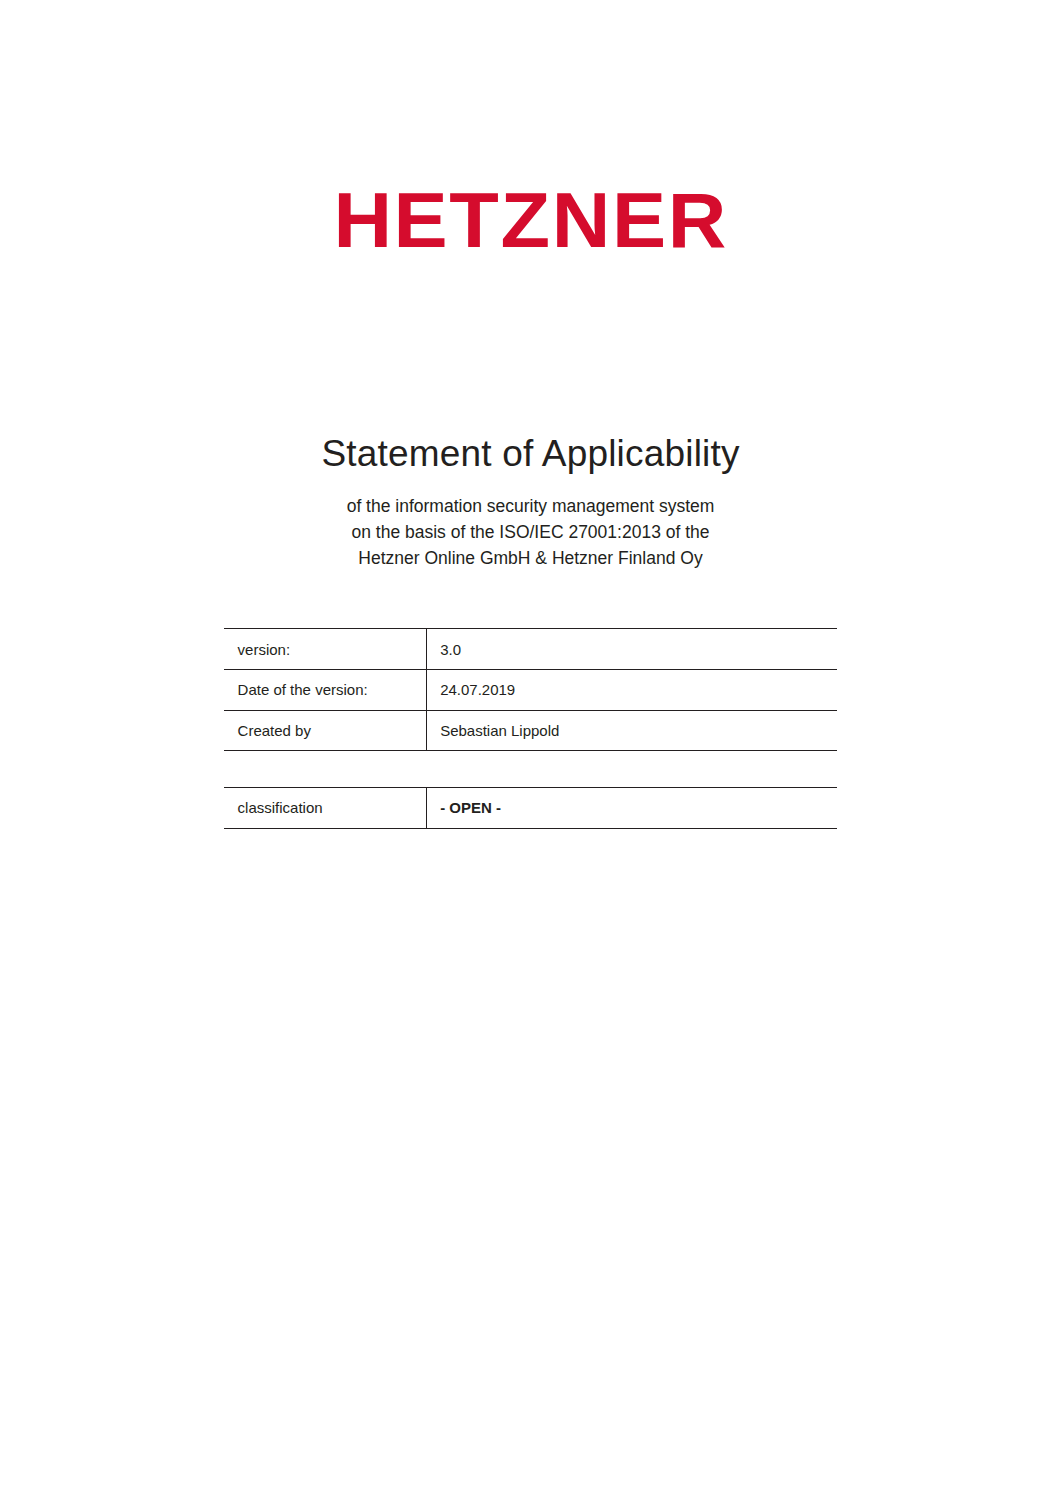HETZNER
Statement of Applicability
of the information security management system
on the basis of the ISO/IEC 27001:2013 of the
Hetzner Online GmbH & Hetzner Finland Oy
| version: | 3.0 |
| Date of the version: | 24.07.2019 |
| Created by | Sebastian Lippold |
| classification | - OPEN - |